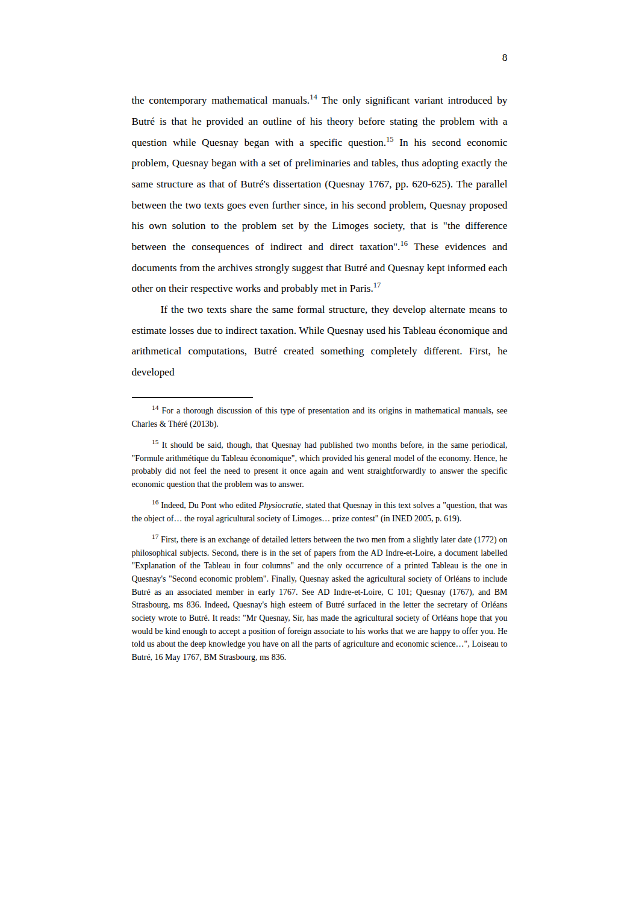8
the contemporary mathematical manuals.14 The only significant variant introduced by Butré is that he provided an outline of his theory before stating the problem with a question while Quesnay began with a specific question.15 In his second economic problem, Quesnay began with a set of preliminaries and tables, thus adopting exactly the same structure as that of Butré's dissertation (Quesnay 1767, pp. 620-625). The parallel between the two texts goes even further since, in his second problem, Quesnay proposed his own solution to the problem set by the Limoges society, that is "the difference between the consequences of indirect and direct taxation".16 These evidences and documents from the archives strongly suggest that Butré and Quesnay kept informed each other on their respective works and probably met in Paris.17
If the two texts share the same formal structure, they develop alternate means to estimate losses due to indirect taxation. While Quesnay used his Tableau économique and arithmetical computations, Butré created something completely different. First, he developed
14 For a thorough discussion of this type of presentation and its origins in mathematical manuals, see Charles & Théré (2013b).
15 It should be said, though, that Quesnay had published two months before, in the same periodical, "Formule arithmétique du Tableau économique", which provided his general model of the economy. Hence, he probably did not feel the need to present it once again and went straightforwardly to answer the specific economic question that the problem was to answer.
16 Indeed, Du Pont who edited Physiocratie, stated that Quesnay in this text solves a "question, that was the object of… the royal agricultural society of Limoges… prize contest" (in INED 2005, p. 619).
17 First, there is an exchange of detailed letters between the two men from a slightly later date (1772) on philosophical subjects. Second, there is in the set of papers from the AD Indre-et-Loire, a document labelled "Explanation of the Tableau in four columns" and the only occurrence of a printed Tableau is the one in Quesnay's "Second economic problem". Finally, Quesnay asked the agricultural society of Orléans to include Butré as an associated member in early 1767. See AD Indre-et-Loire, C 101; Quesnay (1767), and BM Strasbourg, ms 836. Indeed, Quesnay's high esteem of Butré surfaced in the letter the secretary of Orléans society wrote to Butré. It reads: "Mr Quesnay, Sir, has made the agricultural society of Orléans hope that you would be kind enough to accept a position of foreign associate to his works that we are happy to offer you. He told us about the deep knowledge you have on all the parts of agriculture and economic science…", Loiseau to Butré, 16 May 1767, BM Strasbourg, ms 836.